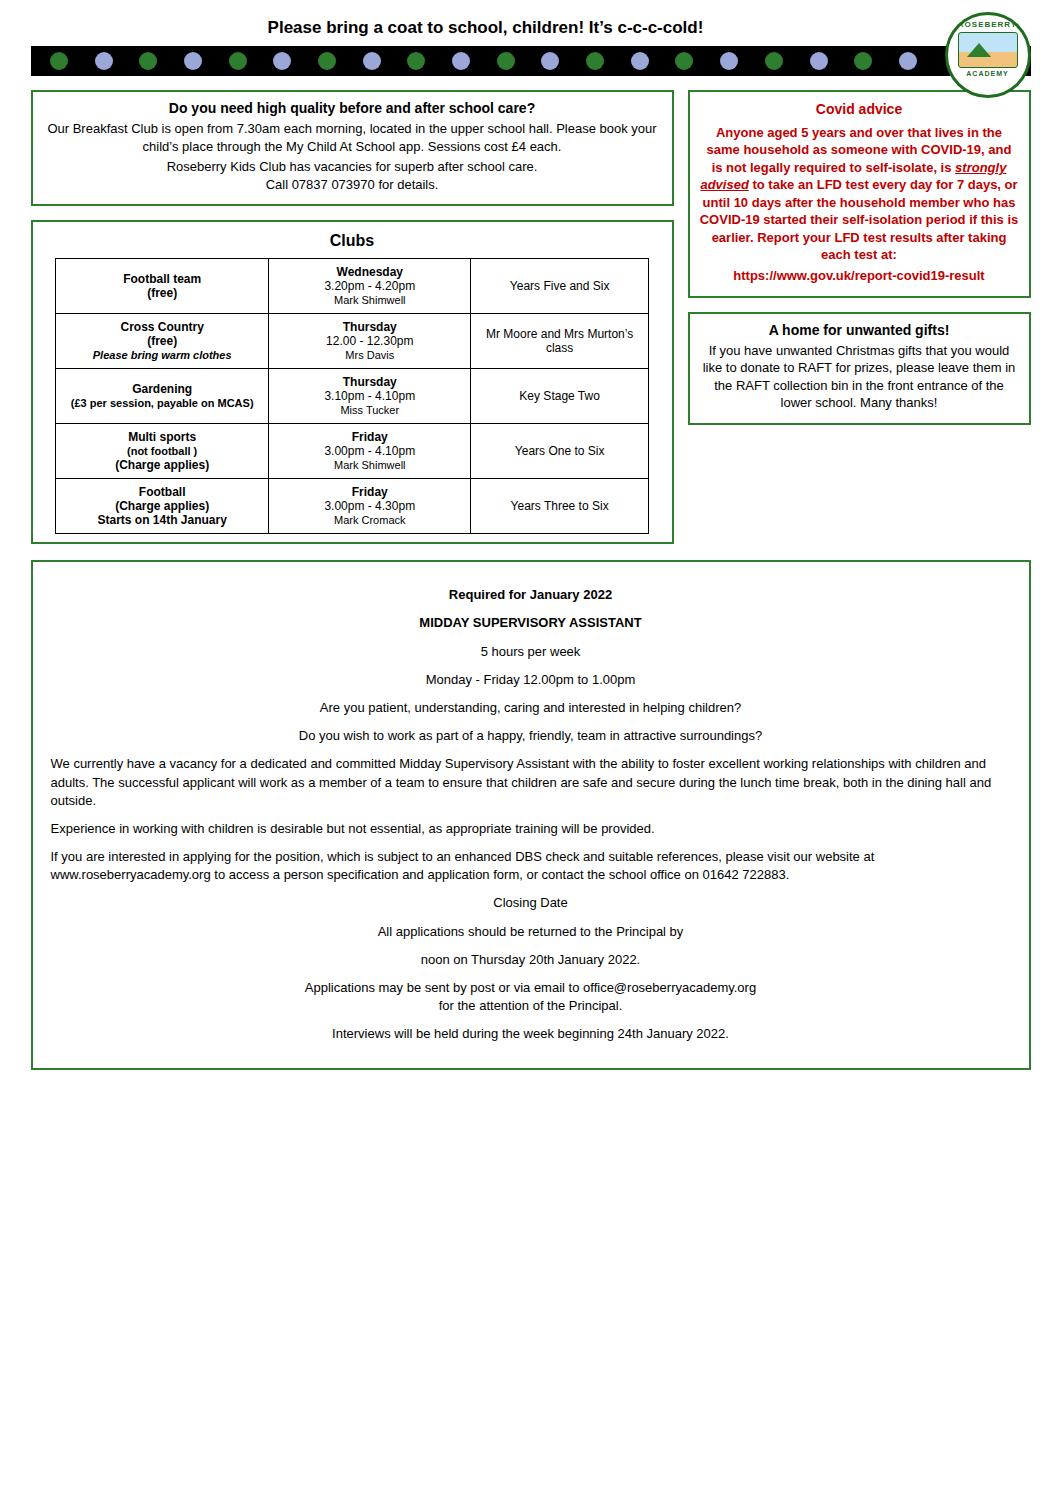ROSEBERRY
ACADEMY
Please bring a coat to school, children! It’s c-c-c-cold!
Do you need high quality before and after school care?
Our Breakfast Club is open from 7.30am each morning, located in the upper school hall. Please book your child’s place through the My Child At School app. Sessions cost £4 each.
Roseberry Kids Club has vacancies for superb after school care.
Call 07837 073970 for details.
Clubs
| Football team (free) | Wednesday 3.20pm - 4.20pm Mark Shimwell | Years Five and Six |
| Cross Country (free) Please bring warm clothes | Thursday 12.00 - 12.30pm Mrs Davis | Mr Moore and Mrs Murton’s class |
| Gardening (£3 per session, payable on MCAS) | Thursday 3.10pm - 4.10pm Miss Tucker | Key Stage Two |
| Multi sports (not football ) (Charge applies) | Friday 3.00pm - 4.10pm Mark Shimwell | Years One to Six |
| Football (Charge applies) Starts on 14th January | Friday 3.00pm - 4.30pm Mark Cromack | Years Three to Six |
Covid advice
Anyone aged 5 years and over that lives in the same household as someone with COVID-19, and is not legally required to self-isolate, is strongly advised to take an LFD test every day for 7 days, or until 10 days after the household member who has COVID-19 started their self-isolation period if this is earlier. Report your LFD test results after taking each test at:
https://www.gov.uk/report-covid19-result
A home for unwanted gifts!
If you have unwanted Christmas gifts that you would like to donate to RAFT for prizes, please leave them in the RAFT collection bin in the front entrance of the lower school. Many thanks!
Required for January 2022
MIDDAY SUPERVISORY ASSISTANT
5 hours per week
Monday - Friday 12.00pm to 1.00pm
Are you patient, understanding, caring and interested in helping children?
Do you wish to work as part of a happy, friendly, team in attractive surroundings?
We currently have a vacancy for a dedicated and committed Midday Supervisory Assistant with the ability to foster excellent working relationships with children and adults. The successful applicant will work as a member of a team to ensure that children are safe and secure during the lunch time break, both in the dining hall and outside.
Experience in working with children is desirable but not essential, as appropriate training will be provided.
If you are interested in applying for the position, which is subject to an enhanced DBS check and suitable references, please visit our website at www.roseberryacademy.org to access a person specification and application form, or contact the school office on 01642 722883.
Closing Date
All applications should be returned to the Principal by
noon on Thursday 20th January 2022.
Applications may be sent by post or via email to office@roseberryacademy.org
for the attention of the Principal.
Interviews will be held during the week beginning 24th January 2022.